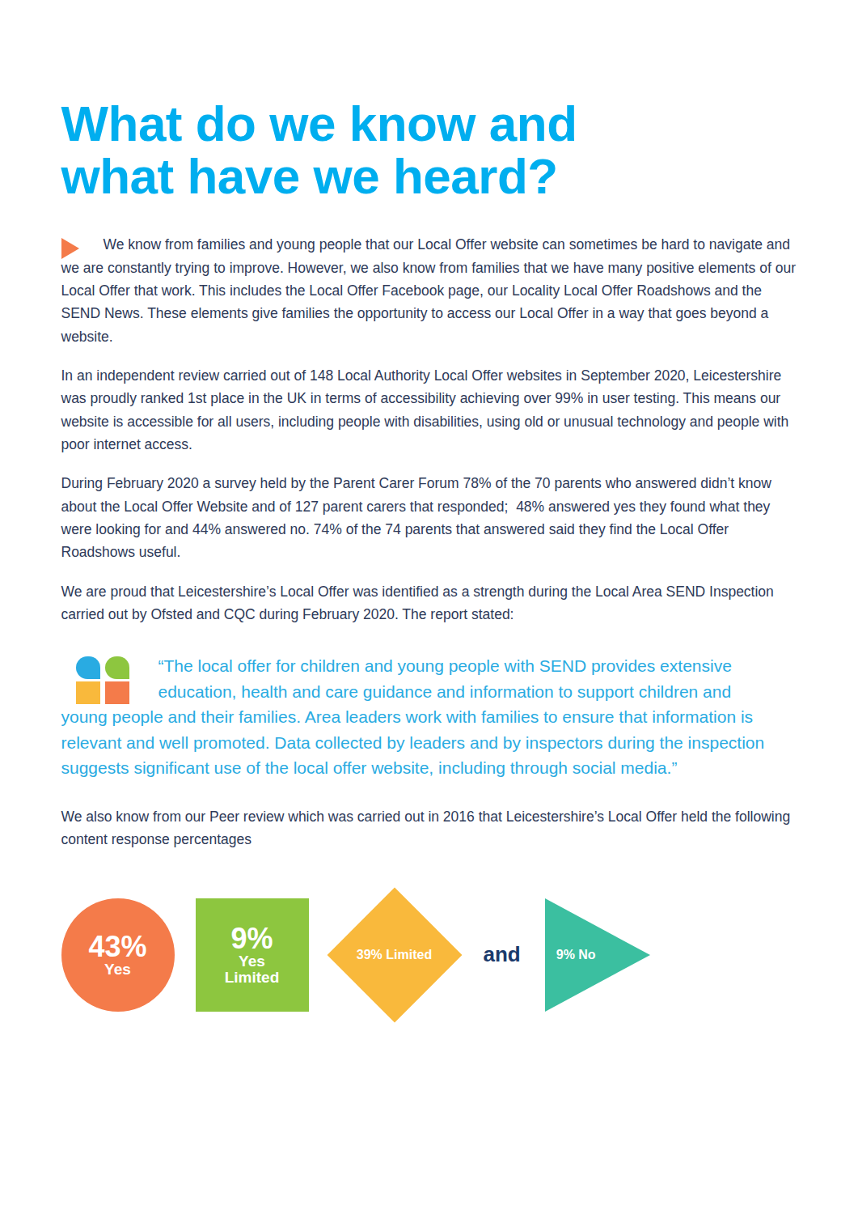What do we know and
what have we heard?
We know from families and young people that our Local Offer website can sometimes be hard to navigate and we are constantly trying to improve. However, we also know from families that we have many positive elements of our Local Offer that work. This includes the Local Offer Facebook page, our Locality Local Offer Roadshows and the SEND News. These elements give families the opportunity to access our Local Offer in a way that goes beyond a website.
In an independent review carried out of 148 Local Authority Local Offer websites in September 2020, Leicestershire was proudly ranked 1st place in the UK in terms of accessibility achieving over 99% in user testing. This means our website is accessible for all users, including people with disabilities, using old or unusual technology and people with poor internet access.
During February 2020 a survey held by the Parent Carer Forum 78% of the 70 parents who answered didn’t know about the Local Offer Website and of 127 parent carers that responded; 48% answered yes they found what they were looking for and 44% answered no. 74% of the 74 parents that answered said they find the Local Offer Roadshows useful.
We are proud that Leicestershire’s Local Offer was identified as a strength during the Local Area SEND Inspection carried out by Ofsted and CQC during February 2020. The report stated:
“The local offer for children and young people with SEND provides extensive education, health and care guidance and information to support children and young people and their families. Area leaders work with families to ensure that information is relevant and well promoted. Data collected by leaders and by inspectors during the inspection suggests significant use of the local offer website, including through social media.”
We also know from our Peer review which was carried out in 2016 that Leicestershire’s Local Offer held the following content response percentages
43% Yes
9% Yes
Limited
39% Limited
and
9% No